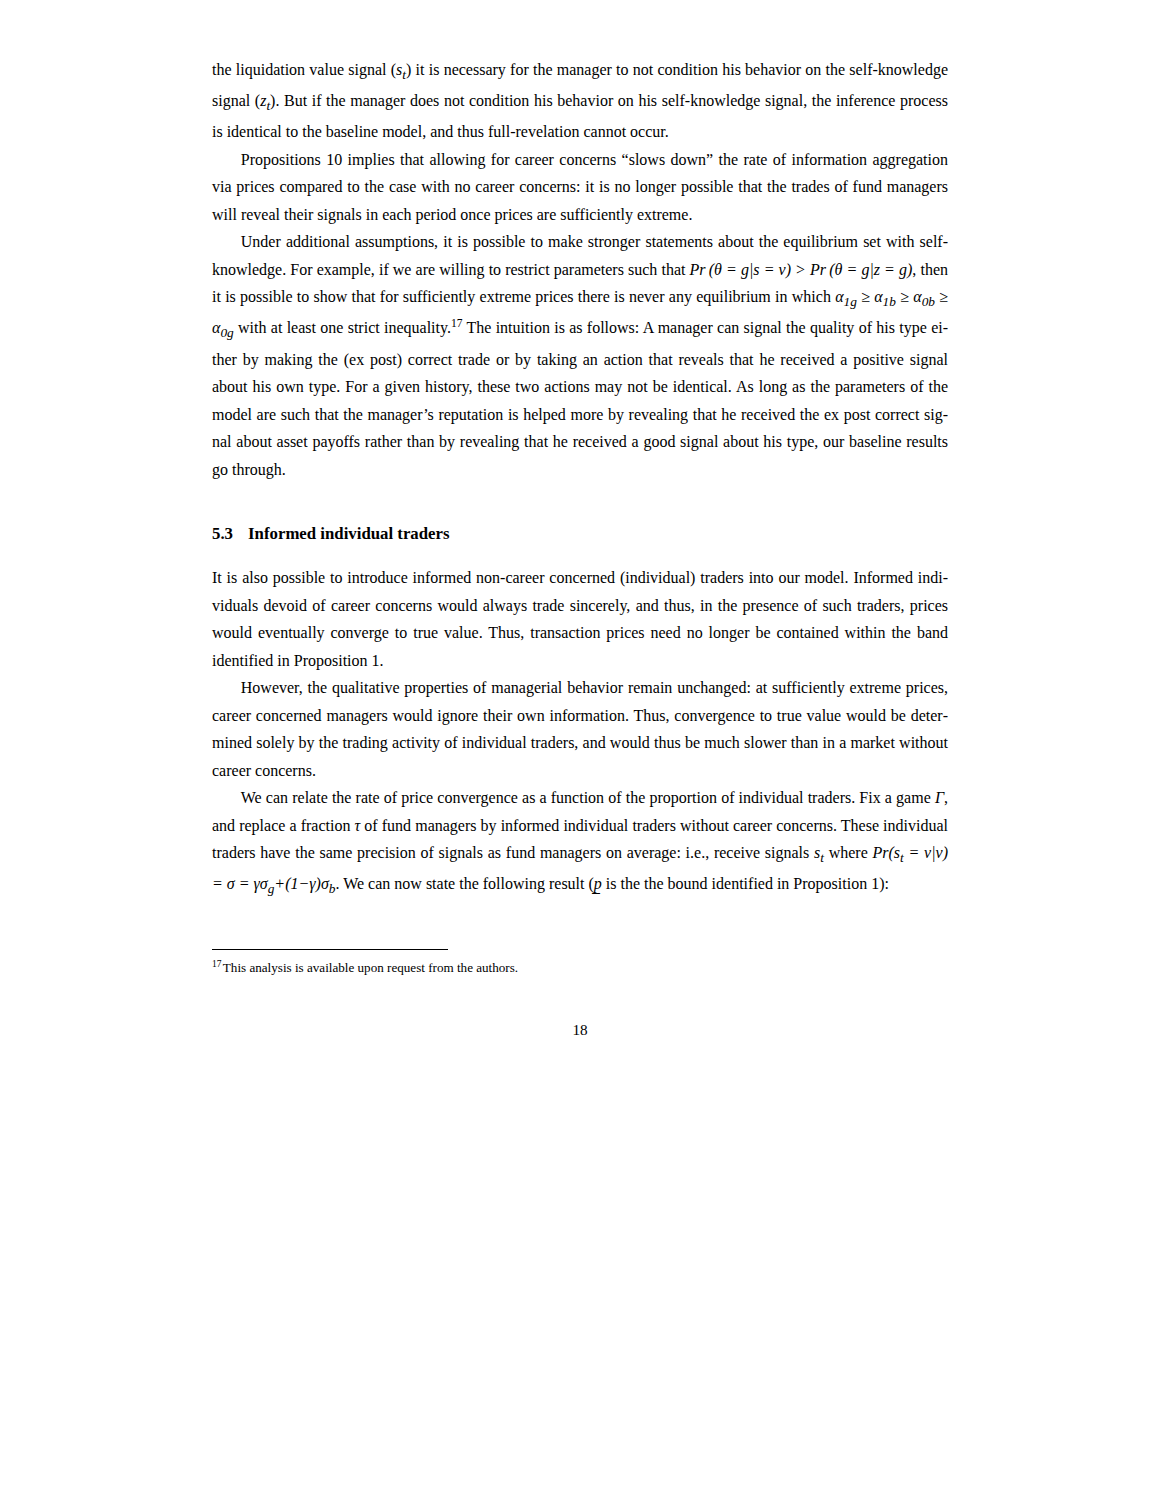the liquidation value signal (st) it is necessary for the manager to not condition his behavior on the self-knowledge signal (zt). But if the manager does not condition his behavior on his self-knowledge signal, the inference process is identical to the baseline model, and thus full-revelation cannot occur.
Propositions 10 implies that allowing for career concerns “slows down” the rate of information aggregation via prices compared to the case with no career concerns: it is no longer possible that the trades of fund managers will reveal their signals in each period once prices are sufficiently extreme.
Under additional assumptions, it is possible to make stronger statements about the equilibrium set with self-knowledge. For example, if we are willing to restrict parameters such that Pr (θ = g|s = v) > Pr (θ = g|z = g), then it is possible to show that for sufficiently extreme prices there is never any equilibrium in which α1g ≥ α1b ≥ α0b ≥ α0g with at least one strict inequality.17 The intuition is as follows: A manager can signal the quality of his type either by making the (ex post) correct trade or by taking an action that reveals that he received a positive signal about his own type. For a given history, these two actions may not be identical. As long as the parameters of the model are such that the manager’s reputation is helped more by revealing that he received the ex post correct signal about asset payoffs rather than by revealing that he received a good signal about his type, our baseline results go through.
5.3 Informed individual traders
It is also possible to introduce informed non-career concerned (individual) traders into our model. Informed individuals devoid of career concerns would always trade sincerely, and thus, in the presence of such traders, prices would eventually converge to true value. Thus, transaction prices need no longer be contained within the band identified in Proposition 1.
However, the qualitative properties of managerial behavior remain unchanged: at sufficiently extreme prices, career concerned managers would ignore their own information. Thus, convergence to true value would be determined solely by the trading activity of individual traders, and would thus be much slower than in a market without career concerns.
We can relate the rate of price convergence as a function of the proportion of individual traders. Fix a game Γ, and replace a fraction τ of fund managers by informed individual traders without career concerns. These individual traders have the same precision of signals as fund managers on average: i.e., receive signals st where Pr(st = v|v) = σ = γσg+(1−γ)σb. We can now state the following result (p̲ is the the bound identified in Proposition 1):
17This analysis is available upon request from the authors.
18